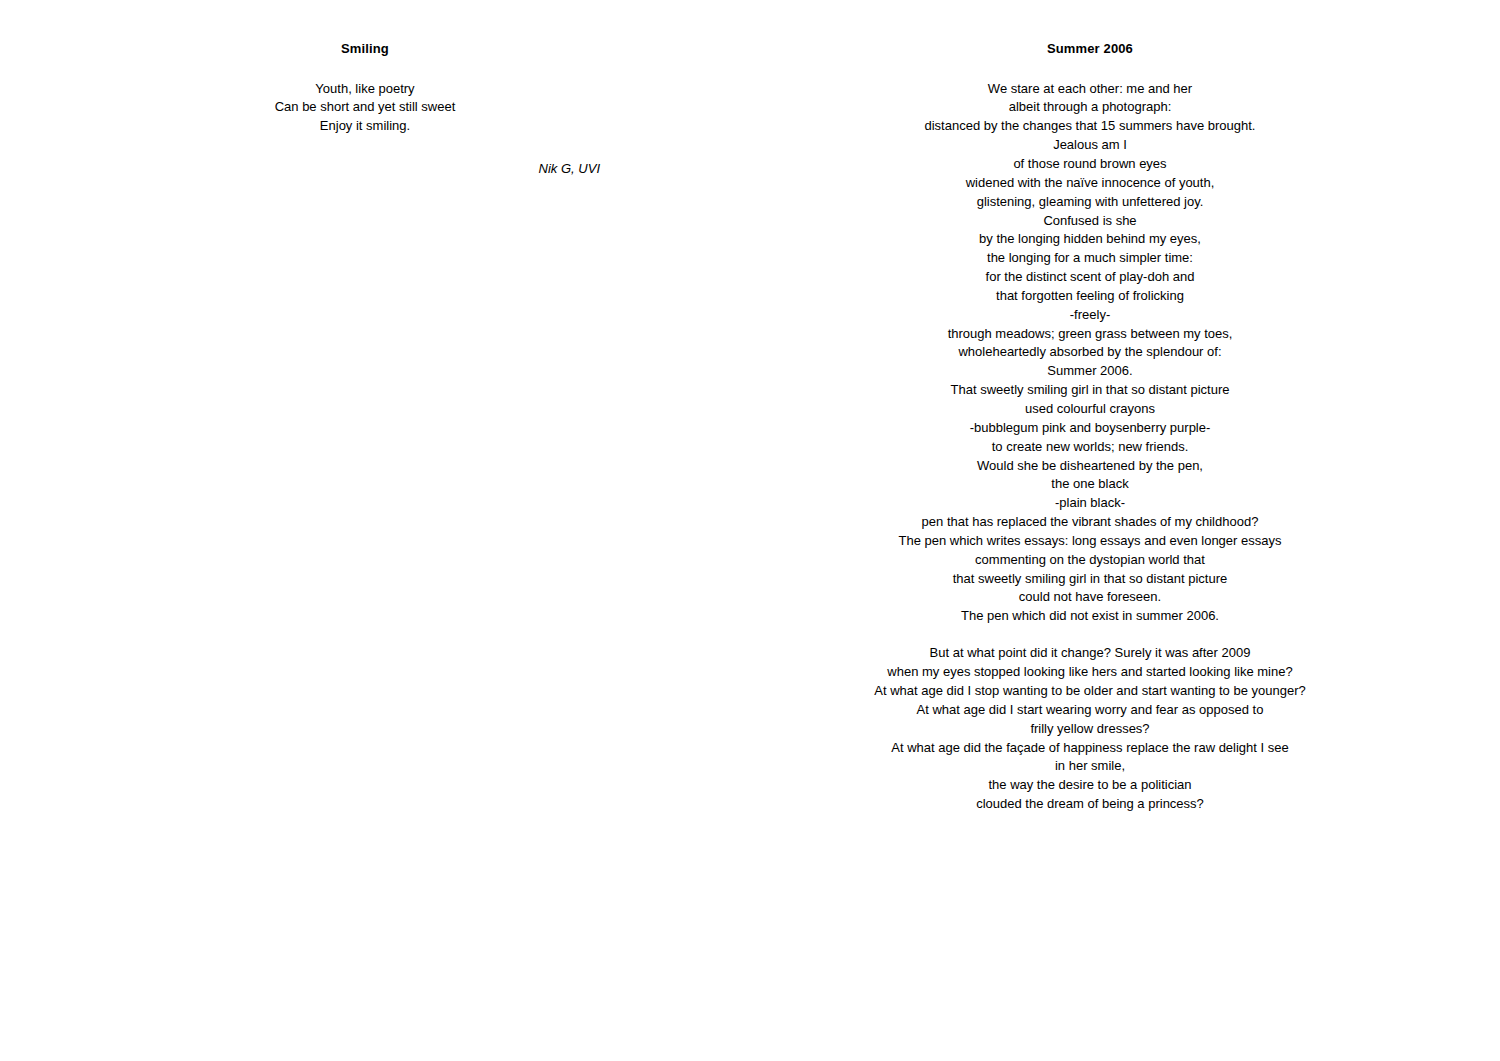Smiling
Youth, like poetry
Can be short and yet still sweet
Enjoy it smiling.
Nik G, UVI
Summer 2006
We stare at each other: me and her
albeit through a photograph:
distanced by the changes that 15 summers have brought.
Jealous am I
of those round brown eyes
widened with the naïve innocence of youth,
glistening, gleaming with unfettered joy.
Confused is she
by the longing hidden behind my eyes,
the longing for a much simpler time:
for the distinct scent of play-doh and
that forgotten feeling of frolicking
-freely-
through meadows; green grass between my toes,
wholeheartedly absorbed by the splendour of:
Summer 2006.
That sweetly smiling girl in that so distant picture
used colourful crayons
-bubblegum pink and boysenberry purple-
to create new worlds; new friends.
Would she be disheartened by the pen,
the one black
-plain black-
pen that has replaced the vibrant shades of my childhood?
The pen which writes essays: long essays and even longer essays
commenting on the dystopian world that
that sweetly smiling girl in that so distant picture
could not have foreseen.
The pen which did not exist in summer 2006.
But at what point did it change? Surely it was after 2009
when my eyes stopped looking like hers and started looking like mine?
At what age did I stop wanting to be older and start wanting to be younger?
At what age did I start wearing worry and fear as opposed to
frilly yellow dresses?
At what age did the façade of happiness replace the raw delight I see
in her smile,
the way the desire to be a politician
clouded the dream of being a princess?